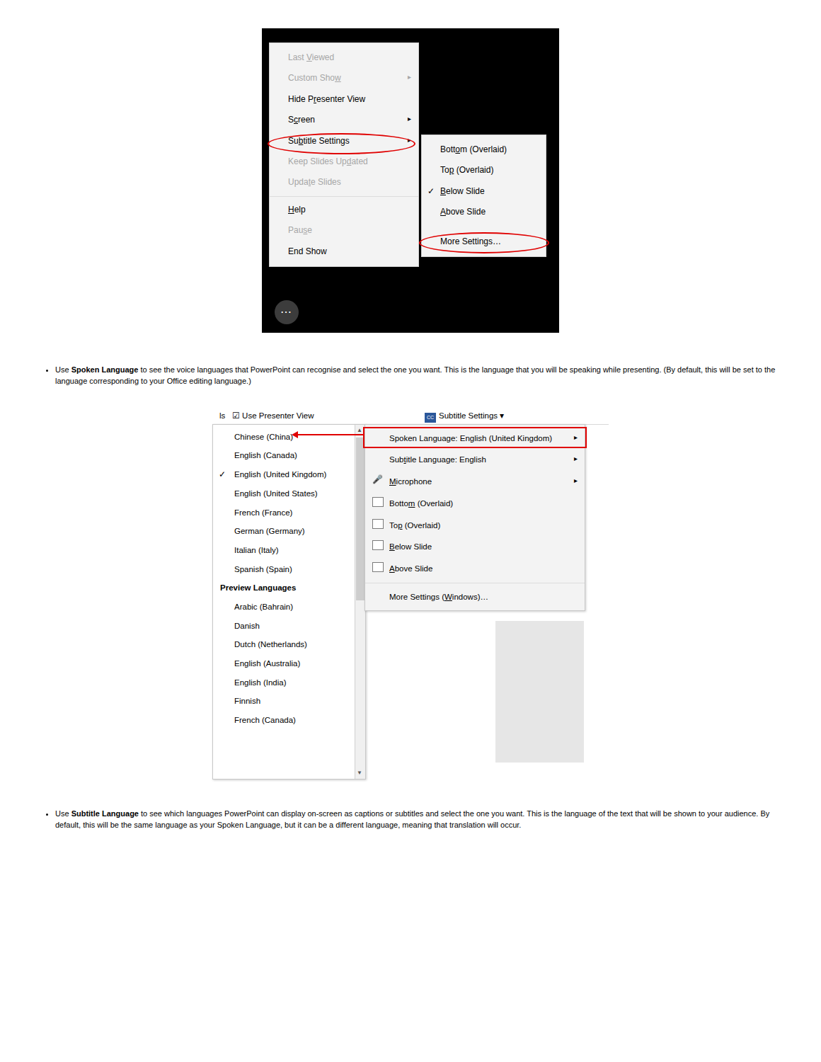m
Last Viewed
Custom Show▸
Hide Presenter View
Screen▸
Subtitle Settings▸
Keep Slides Updated
Update Slides
Help
Pause
End Show
Bottom (Overlaid)
Top (Overlaid)
✓Below Slide
Above Slide
More Settings…
⋯
Use Spoken Language to see the voice languages that PowerPoint can recognise and select the one you want. This is the language that you will be speaking while presenting. (By default, this will be set to the language corresponding to your Office editing language.)
ls ☑ Use Presenter View CCSubtitle Settings ▾
Chinese (China)
English (Canada)
✓English (United Kingdom)
English (United States)
French (France)
German (Germany)
Italian (Italy)
Spanish (Spain)
Preview Languages
Arabic (Bahrain)
Danish
Dutch (Netherlands)
English (Australia)
English (India)
Finnish
French (Canada)
▲
▼
Spoken Language: English (United Kingdom)▸
Subtitle Language: English▸
🎤Microphone▸
Bottom (Overlaid)
Top (Overlaid)
Below Slide
Above Slide
More Settings (Windows)…
Use Subtitle Language to see which languages PowerPoint can display on-screen as captions or subtitles and select the one you want. This is the language of the text that will be shown to your audience. By default, this will be the same language as your Spoken Language, but it can be a different language, meaning that translation will occur.